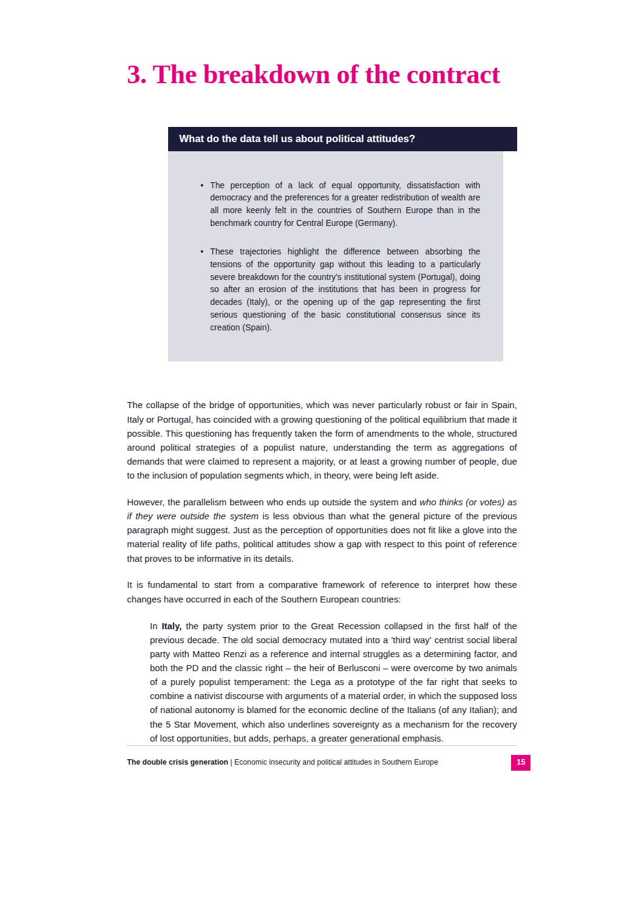3. The breakdown of the contract
What do the data tell us about political attitudes?
The perception of a lack of equal opportunity, dissatisfaction with democracy and the preferences for a greater redistribution of wealth are all more keenly felt in the countries of Southern Europe than in the benchmark country for Central Europe (Germany).
These trajectories highlight the difference between absorbing the tensions of the opportunity gap without this leading to a particularly severe breakdown for the country's institutional system (Portugal), doing so after an erosion of the institutions that has been in progress for decades (Italy), or the opening up of the gap representing the first serious questioning of the basic constitutional consensus since its creation (Spain).
The collapse of the bridge of opportunities, which was never particularly robust or fair in Spain, Italy or Portugal, has coincided with a growing questioning of the political equilibrium that made it possible. This questioning has frequently taken the form of amendments to the whole, structured around political strategies of a populist nature, understanding the term as aggregations of demands that were claimed to represent a majority, or at least a growing number of people, due to the inclusion of population segments which, in theory, were being left aside.
However, the parallelism between who ends up outside the system and who thinks (or votes) as if they were outside the system is less obvious than what the general picture of the previous paragraph might suggest. Just as the perception of opportunities does not fit like a glove into the material reality of life paths, political attitudes show a gap with respect to this point of reference that proves to be informative in its details.
It is fundamental to start from a comparative framework of reference to interpret how these changes have occurred in each of the Southern European countries:
In Italy, the party system prior to the Great Recession collapsed in the first half of the previous decade. The old social democracy mutated into a 'third way' centrist social liberal party with Matteo Renzi as a reference and internal struggles as a determining factor, and both the PD and the classic right – the heir of Berlusconi – were overcome by two animals of a purely populist temperament: the Lega as a prototype of the far right that seeks to combine a nativist discourse with arguments of a material order, in which the supposed loss of national autonomy is blamed for the economic decline of the Italians (of any Italian); and the 5 Star Movement, which also underlines sovereignty as a mechanism for the recovery of lost opportunities, but adds, perhaps, a greater generational emphasis.
The double crisis generation | Economic insecurity and political attitudes in Southern Europe
15